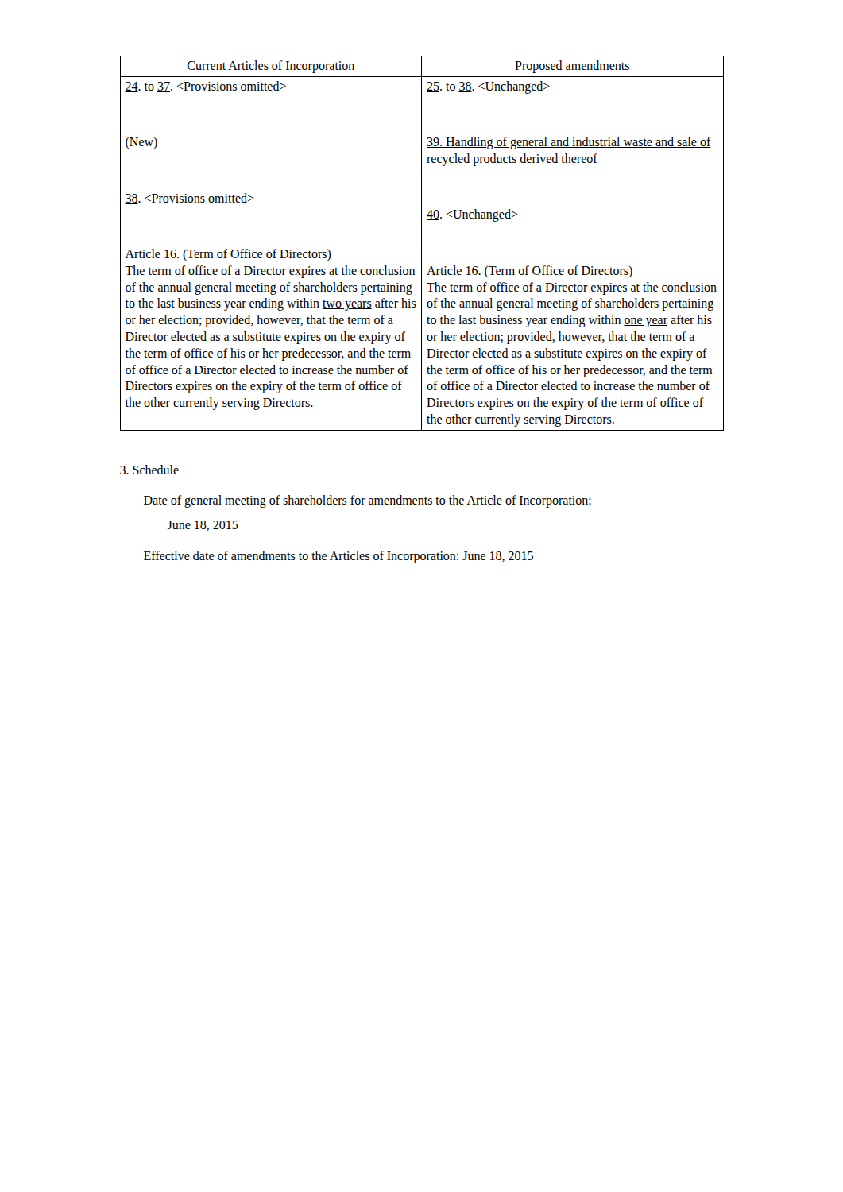| Current Articles of Incorporation | Proposed amendments |
| --- | --- |
| 24 . to 37 . <Provisions omitted> (New) 38 . <Provisions omitted> Article 16. (Term of Office of Directors) The term of office of a Director expires at the conclusion of the annual general meeting of shareholders pertaining to the last business year ending within two years after his or her election; provided, however, that the term of a Director elected as a substitute expires on the expiry of the term of office of his or her predecessor, and the term of office of a Director elected to increase the number of Directors expires on the expiry of the term of office of the other currently serving Directors. | 25 . to 38 . <Unchanged> 39. Handling of general and industrial waste and sale of recycled products derived thereof 40 . <Unchanged> Article 16. (Term of Office of Directors) The term of office of a Director expires at the conclusion of the annual general meeting of shareholders pertaining to the last business year ending within one year after his or her election; provided, however, that the term of a Director elected as a substitute expires on the expiry of the term of office of his or her predecessor, and the term of office of a Director elected to increase the number of Directors expires on the expiry of the term of office of the other currently serving Directors. |
3. Schedule
Date of general meeting of shareholders for amendments to the Article of Incorporation:
June 18, 2015
Effective date of amendments to the Articles of Incorporation: June 18, 2015